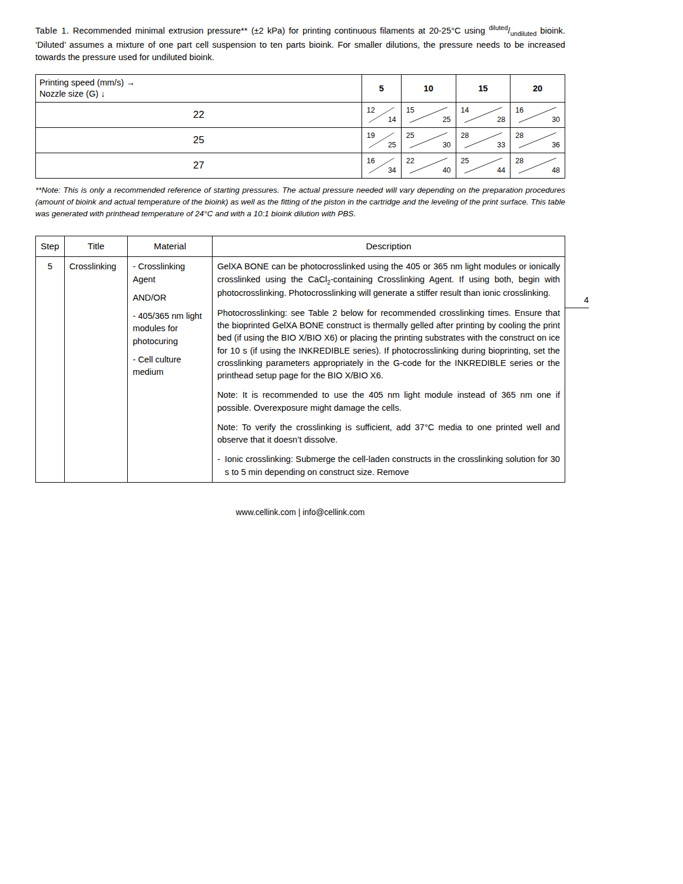Table 1. Recommended minimal extrusion pressure** (±2 kPa) for printing continuous filaments at 20-25°C using diluted/undiluted bioink. ‘Diluted’ assumes a mixture of one part cell suspension to ten parts bioink. For smaller dilutions, the pressure needs to be increased towards the pressure used for undiluted bioink.
| Printing speed (mm/s) → Nozzle size (G) ↓ | 5 | 10 | 15 | 20 |
| --- | --- | --- | --- | --- |
| 22 | 12 14 | 15 25 | 14 28 | 16 30 |
| 25 | 19 25 | 25 30 | 28 33 | 28 36 |
| 27 | 16 34 | 22 40 | 25 44 | 28 48 |
**Note: This is only a recommended reference of starting pressures. The actual pressure needed will vary depending on the preparation procedures (amount of bioink and actual temperature of the bioink) as well as the fitting of the piston in the cartridge and the leveling of the print surface. This table was generated with printhead temperature of 24°C and with a 10:1 bioink dilution with PBS.
| Step | Title | Material | Description |
| --- | --- | --- | --- |
| 5 | Crosslinking | - Crosslinking Agent AND/OR - 405/365 nm light modules for photocuring - Cell culture medium | GelXA BONE can be photocrosslinked using the 405 or 365 nm light modules or ionically crosslinked using the CaCl 2 -containing Crosslinking Agent. If using both, begin with photocrosslinking. Photocrosslinking will generate a stiffer result than ionic crosslinking. Photocrosslinking: see Table 2 below for recommended crosslinking times. Ensure that the bioprinted GelXA BONE construct is thermally gelled after printing by cooling the print bed (if using the BIO X/BIO X6) or placing the printing substrates with the construct on ice for 10 s (if using the INKREDIBLE series). If photocrosslinking during bioprinting, set the crosslinking parameters appropriately in the G-code for the INKREDIBLE series or the printhead setup page for the BIO X/BIO X6. Note: It is recommended to use the 405 nm light module instead of 365 nm one if possible. Overexposure might damage the cells. Note: To verify the crosslinking is sufficient, add 37°C media to one printed well and observe that it doesn’t dissolve. - Ionic crosslinking: Submerge the cell-laden constructs in the crosslinking solution for 30 s to 5 min depending on construct size. Remove |
4
www.cellink.com | info@cellink.com